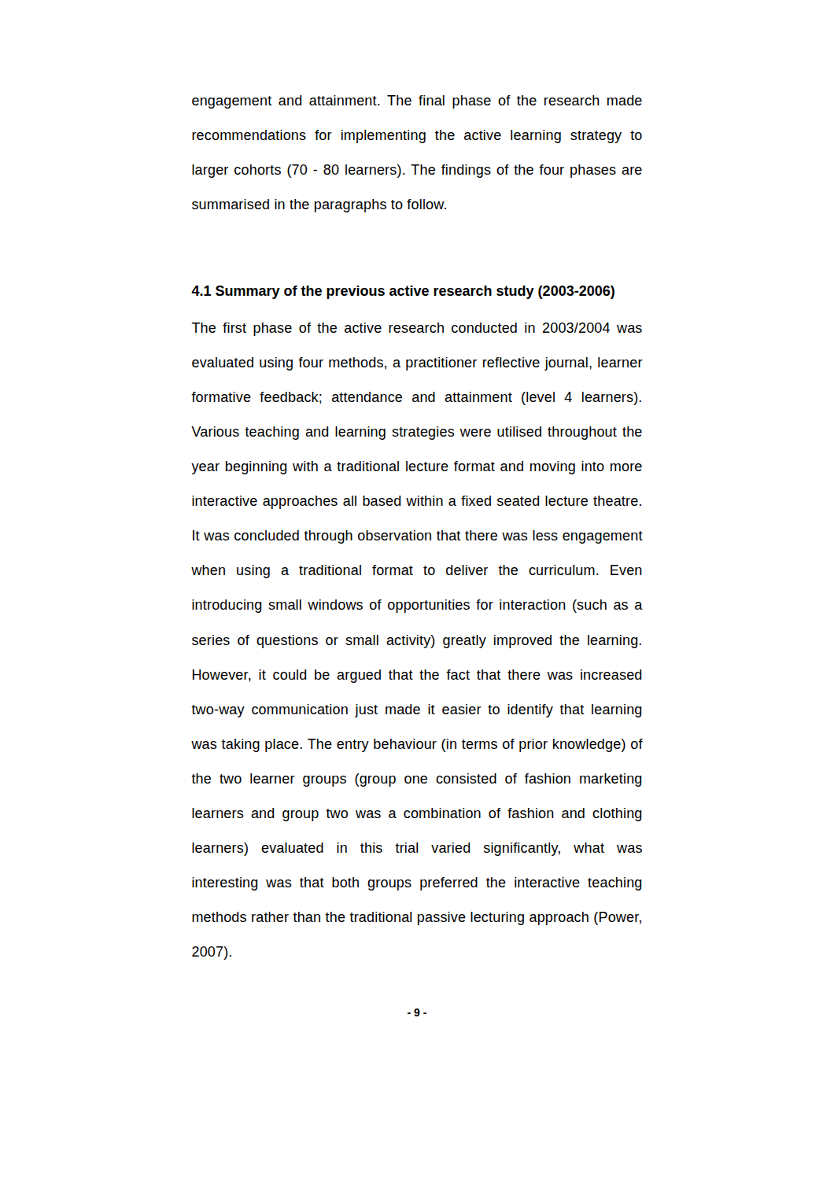engagement and attainment. The final phase of the research made recommendations for implementing the active learning strategy to larger cohorts (70 - 80 learners). The findings of the four phases are summarised in the paragraphs to follow.
4.1 Summary of the previous active research study (2003-2006)
The first phase of the active research conducted in 2003/2004 was evaluated using four methods, a practitioner reflective journal, learner formative feedback; attendance and attainment (level 4 learners). Various teaching and learning strategies were utilised throughout the year beginning with a traditional lecture format and moving into more interactive approaches all based within a fixed seated lecture theatre. It was concluded through observation that there was less engagement when using a traditional format to deliver the curriculum. Even introducing small windows of opportunities for interaction (such as a series of questions or small activity) greatly improved the learning. However, it could be argued that the fact that there was increased two-way communication just made it easier to identify that learning was taking place. The entry behaviour (in terms of prior knowledge) of the two learner groups (group one consisted of fashion marketing learners and group two was a combination of fashion and clothing learners) evaluated in this trial varied significantly, what was interesting was that both groups preferred the interactive teaching methods rather than the traditional passive lecturing approach (Power, 2007).
- 9 -